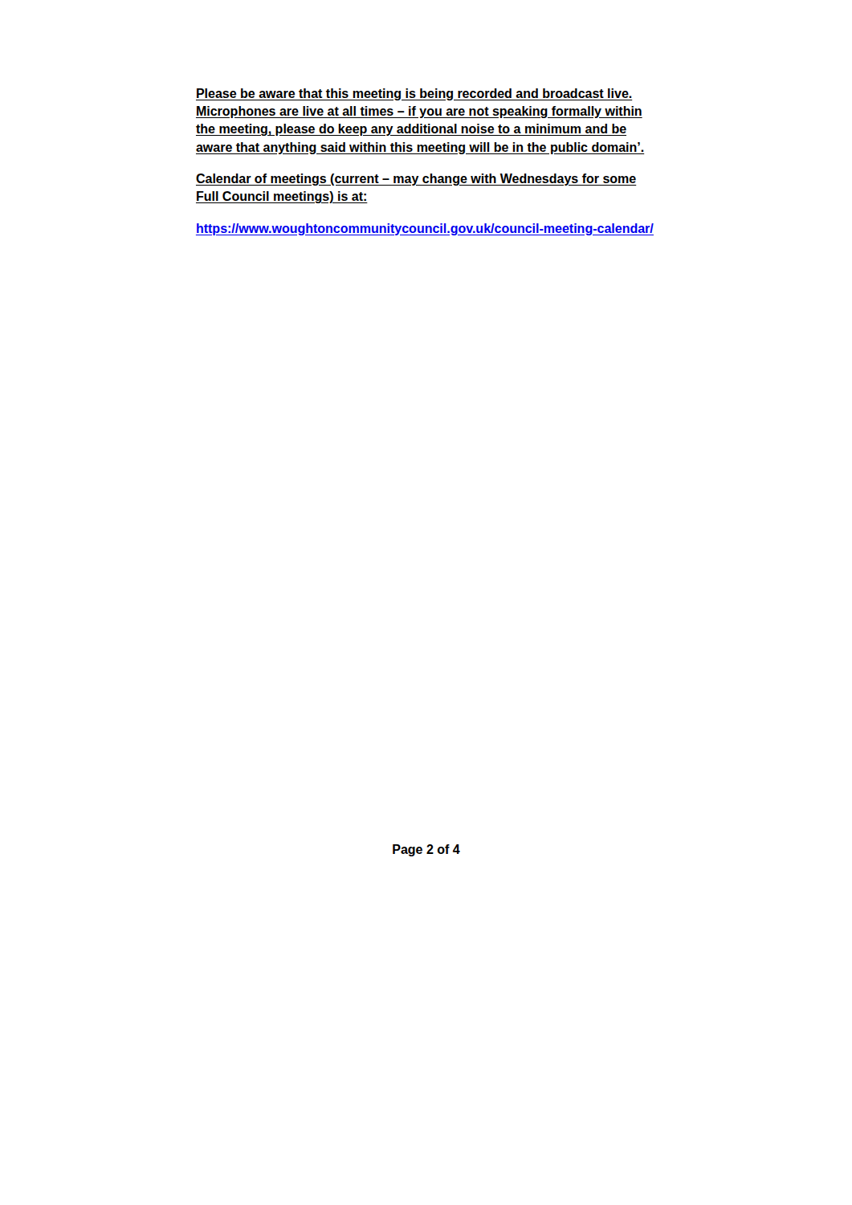Please be aware that this meeting is being recorded and broadcast live. Microphones are live at all times – if you are not speaking formally within the meeting, please do keep any additional noise to a minimum and be aware that anything said within this meeting will be in the public domain’.
Calendar of meetings (current – may change with Wednesdays for some Full Council meetings) is at:
https://www.woughtoncommunitycouncil.gov.uk/council-meeting-calendar/
Page 2 of 4